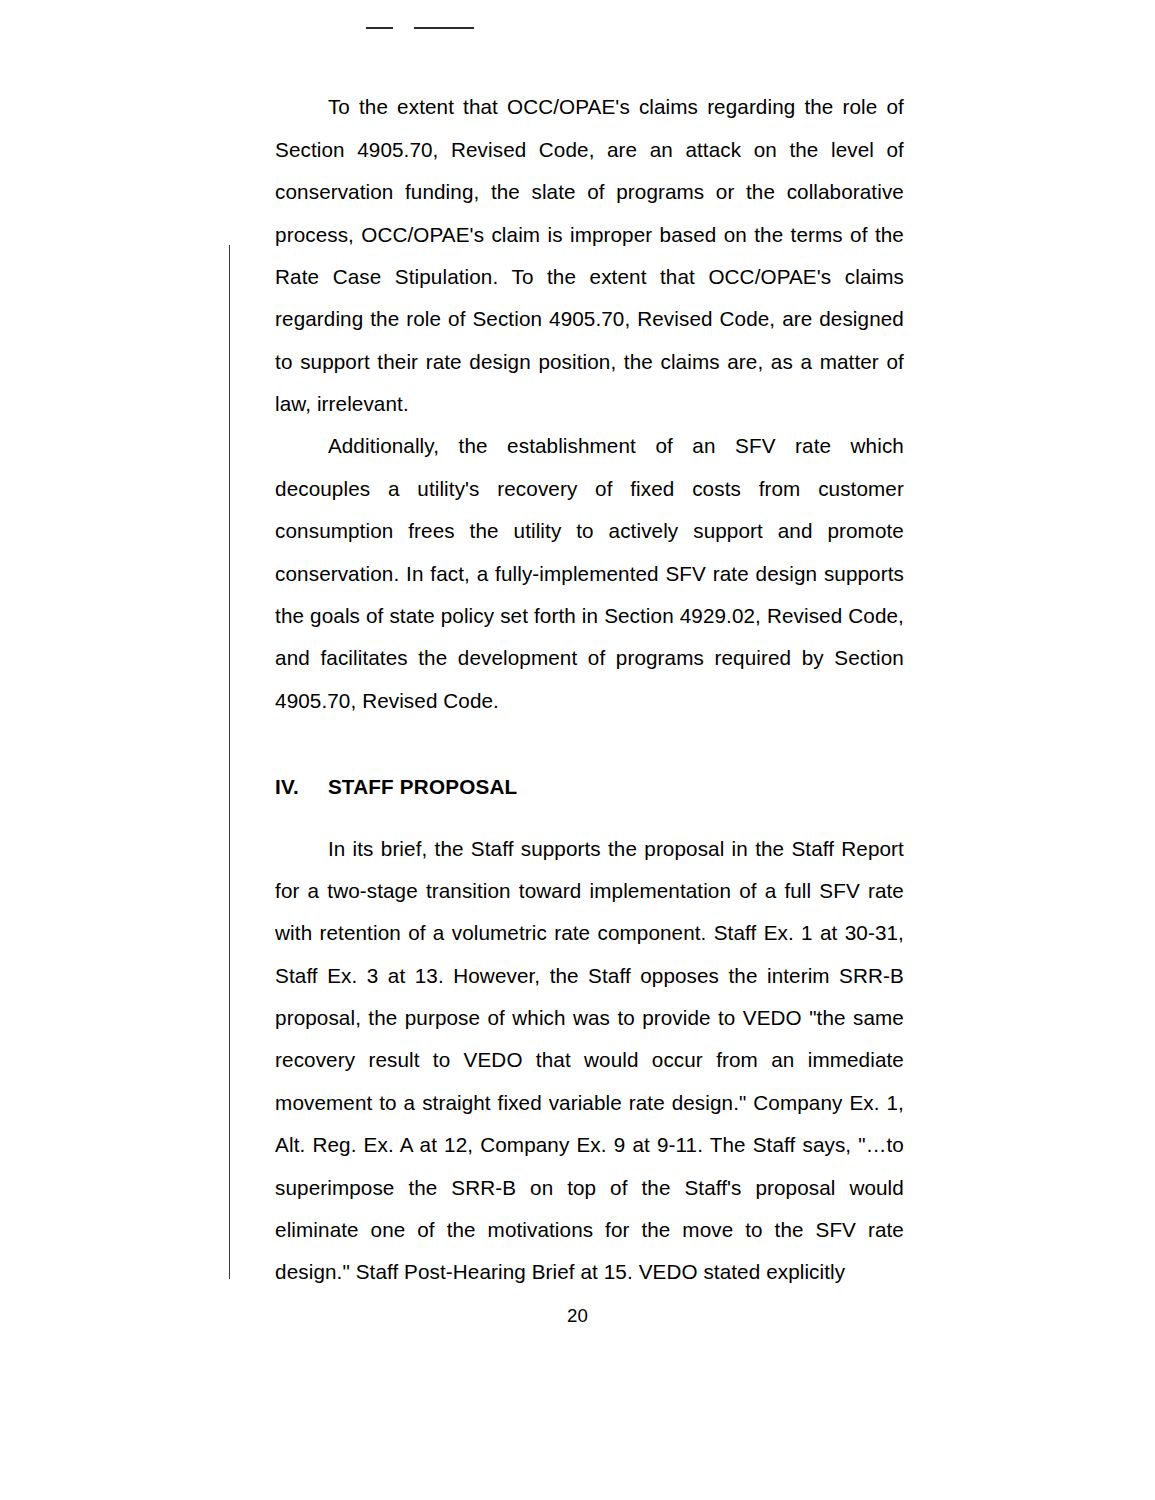To the extent that OCC/OPAE's claims regarding the role of Section 4905.70, Revised Code, are an attack on the level of conservation funding, the slate of programs or the collaborative process, OCC/OPAE's claim is improper based on the terms of the Rate Case Stipulation. To the extent that OCC/OPAE's claims regarding the role of Section 4905.70, Revised Code, are designed to support their rate design position, the claims are, as a matter of law, irrelevant.
Additionally, the establishment of an SFV rate which decouples a utility's recovery of fixed costs from customer consumption frees the utility to actively support and promote conservation. In fact, a fully-implemented SFV rate design supports the goals of state policy set forth in Section 4929.02, Revised Code, and facilitates the development of programs required by Section 4905.70, Revised Code.
IV. STAFF PROPOSAL
In its brief, the Staff supports the proposal in the Staff Report for a two-stage transition toward implementation of a full SFV rate with retention of a volumetric rate component. Staff Ex. 1 at 30-31, Staff Ex. 3 at 13. However, the Staff opposes the interim SRR-B proposal, the purpose of which was to provide to VEDO "the same recovery result to VEDO that would occur from an immediate movement to a straight fixed variable rate design." Company Ex. 1, Alt. Reg. Ex. A at 12, Company Ex. 9 at 9-11. The Staff says, "…to superimpose the SRR-B on top of the Staff's proposal would eliminate one of the motivations for the move to the SFV rate design." Staff Post-Hearing Brief at 15. VEDO stated explicitly
20